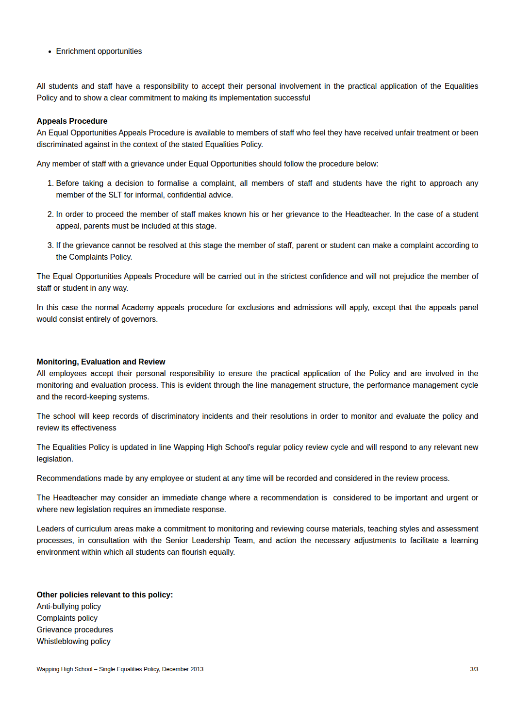Enrichment opportunities
All students and staff have a responsibility to accept their personal involvement in the practical application of the Equalities Policy and to show a clear commitment to making its implementation successful
Appeals Procedure
An Equal Opportunities Appeals Procedure is available to members of staff who feel they have received unfair treatment or been discriminated against in the context of the stated Equalities Policy.
Any member of staff with a grievance under Equal Opportunities should follow the procedure below:
Before taking a decision to formalise a complaint, all members of staff and students have the right to approach any member of the SLT for informal, confidential advice.
In order to proceed the member of staff makes known his or her grievance to the Headteacher. In the case of a student appeal, parents must be included at this stage.
If the grievance cannot be resolved at this stage the member of staff, parent or student can make a complaint according to the Complaints Policy.
The Equal Opportunities Appeals Procedure will be carried out in the strictest confidence and will not prejudice the member of staff or student in any way.
In this case the normal Academy appeals procedure for exclusions and admissions will apply, except that the appeals panel would consist entirely of governors.
Monitoring, Evaluation and Review
All employees accept their personal responsibility to ensure the practical application of the Policy and are involved in the monitoring and evaluation process. This is evident through the line management structure, the performance management cycle and the record-keeping systems.
The school will keep records of discriminatory incidents and their resolutions in order to monitor and evaluate the policy and review its effectiveness
The Equalities Policy is updated in line Wapping High School's regular policy review cycle and will respond to any relevant new legislation.
Recommendations made by any employee or student at any time will be recorded and considered in the review process.
The Headteacher may consider an immediate change where a recommendation is considered to be important and urgent or where new legislation requires an immediate response.
Leaders of curriculum areas make a commitment to monitoring and reviewing course materials, teaching styles and assessment processes, in consultation with the Senior Leadership Team, and action the necessary adjustments to facilitate a learning environment within which all students can flourish equally.
Other policies relevant to this policy:
Anti-bullying policy
Complaints policy
Grievance procedures
Whistleblowing policy
Wapping High School – Single Equalities Policy, December 2013 3/3